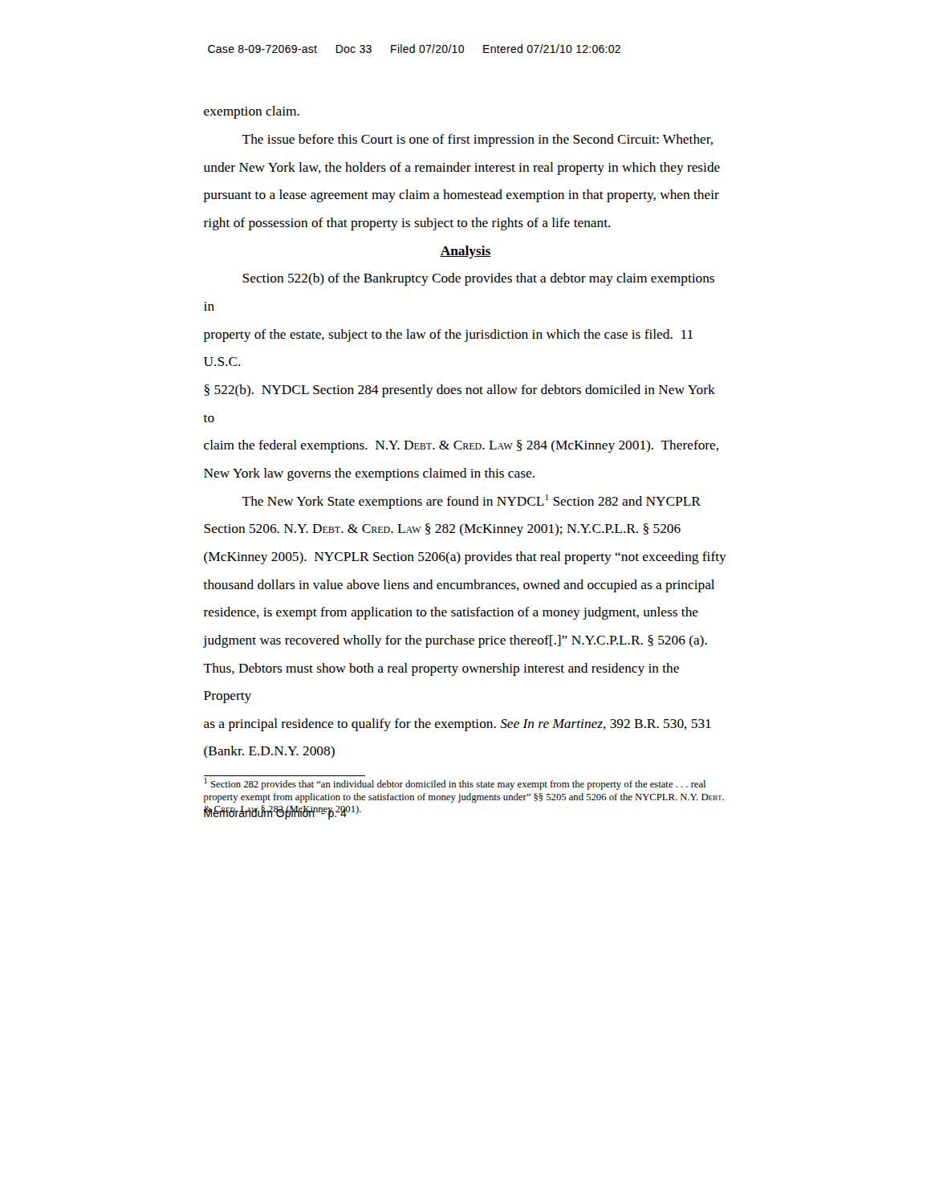Case 8-09-72069-ast Doc 33 Filed 07/20/10 Entered 07/21/10 12:06:02
exemption claim.
The issue before this Court is one of first impression in the Second Circuit: Whether,
under New York law, the holders of a remainder interest in real property in which they reside
pursuant to a lease agreement may claim a homestead exemption in that property, when their
right of possession of that property is subject to the rights of a life tenant.
Analysis
Section 522(b) of the Bankruptcy Code provides that a debtor may claim exemptions in
property of the estate, subject to the law of the jurisdiction in which the case is filed. 11 U.S.C.
§ 522(b). NYDCL Section 284 presently does not allow for debtors domiciled in New York to
claim the federal exemptions. N.Y. Debt. & Cred. Law § 284 (McKinney 2001). Therefore,
New York law governs the exemptions claimed in this case.
The New York State exemptions are found in NYDCL1 Section 282 and NYCPLR
Section 5206. N.Y. Debt. & Cred. Law § 282 (McKinney 2001); N.Y.C.P.L.R. § 5206
(McKinney 2005). NYCPLR Section 5206(a) provides that real property “not exceeding fifty
thousand dollars in value above liens and encumbrances, owned and occupied as a principal
residence, is exempt from application to the satisfaction of a money judgment, unless the
judgment was recovered wholly for the purchase price thereof[.]” N.Y.C.P.L.R. § 5206 (a).
Thus, Debtors must show both a real property ownership interest and residency in the Property
as a principal residence to qualify for the exemption. See In re Martinez, 392 B.R. 530, 531
(Bankr. E.D.N.Y. 2008)
1 Section 282 provides that “an individual debtor domiciled in this state may exempt from the property of the estate . . . real property exempt from application to the satisfaction of money judgments under” §§ 5205 and 5206 of the NYCPLR. N.Y. Debt. & Cred. Law § 282 (McKinney 2001).
Memorandum Opinion - p. 4